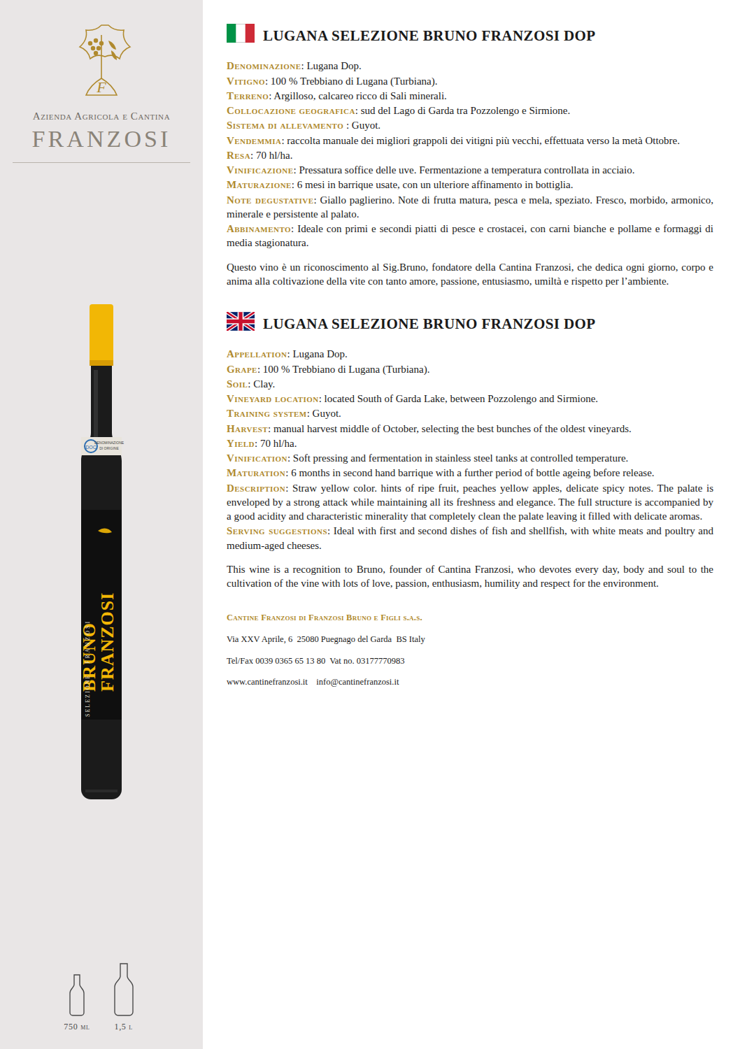F
Azienda Agricola e Cantina
FRANZOSI
DOC DENOMINAZIONE DI ORIGINE BRUNO FRANZOSI SELEZIONE FRANZOSI
750 ml
1,5 l
Lugana Selezione Bruno Franzosi DOP
Denominazione: Lugana Dop.
Vitigno: 100 % Trebbiano di Lugana (Turbiana).
Terreno: Argilloso, calcareo ricco di Sali minerali.
Collocazione geografica: sud del Lago di Garda tra Pozzolengo e Sirmione.
Sistema di allevamento : Guyot.
Vendemmia: raccolta manuale dei migliori grappoli dei vitigni più vecchi, effettuata verso la metà Ottobre.
Resa: 70 hl/ha.
Vinificazione: Pressatura soffice delle uve. Fermentazione a temperatura controllata in acciaio.
Maturazione: 6 mesi in barrique usate, con un ulteriore affinamento in bottiglia.
Note degustative: Giallo paglierino. Note di frutta matura, pesca e mela, speziato. Fresco, morbido, armonico, minerale e persistente al palato.
Abbinamento: Ideale con primi e secondi piatti di pesce e crostacei, con carni bianche e pollame e formaggi di media stagionatura.
Questo vino è un riconoscimento al Sig.Bruno, fondatore della Cantina Franzosi, che dedica ogni giorno, corpo e anima alla coltivazione della vite con tanto amore, passione, entusiasmo, umiltà e rispetto per l’ambiente.
Lugana Selezione Bruno Franzosi DOP
Appellation: Lugana Dop.
Grape: 100 % Trebbiano di Lugana (Turbiana).
Soil: Clay.
Vineyard location: located South of Garda Lake, between Pozzolengo and Sirmione.
Training system: Guyot.
Harvest: manual harvest middle of October, selecting the best bunches of the oldest vineyards.
Yield: 70 hl/ha.
Vinification: Soft pressing and fermentation in stainless steel tanks at controlled temperature.
Maturation: 6 months in second hand barrique with a further period of bottle ageing before release.
Description: Straw yellow color. hints of ripe fruit, peaches yellow apples, delicate spicy notes. The palate is enveloped by a strong attack while maintaining all its freshness and elegance. The full structure is accompanied by a good acidity and characteristic minerality that completely clean the palate leaving it filled with delicate aromas.
Serving suggestions: Ideal with first and second dishes of fish and shellfish, with white meats and poultry and medium-aged cheeses.
This wine is a recognition to Bruno, founder of Cantina Franzosi, who devotes every day, body and soul to the cultivation of the vine with lots of love, passion, enthusiasm, humility and respect for the environment.
Cantine Franzosi di Franzosi Bruno e Figli s.a.s.
Via XXV Aprile, 6 25080 Puegnago del Garda BS Italy
Tel/Fax 0039 0365 65 13 80 Vat no. 03177770983
www.cantinefranzosi.it info@cantinefranzosi.it